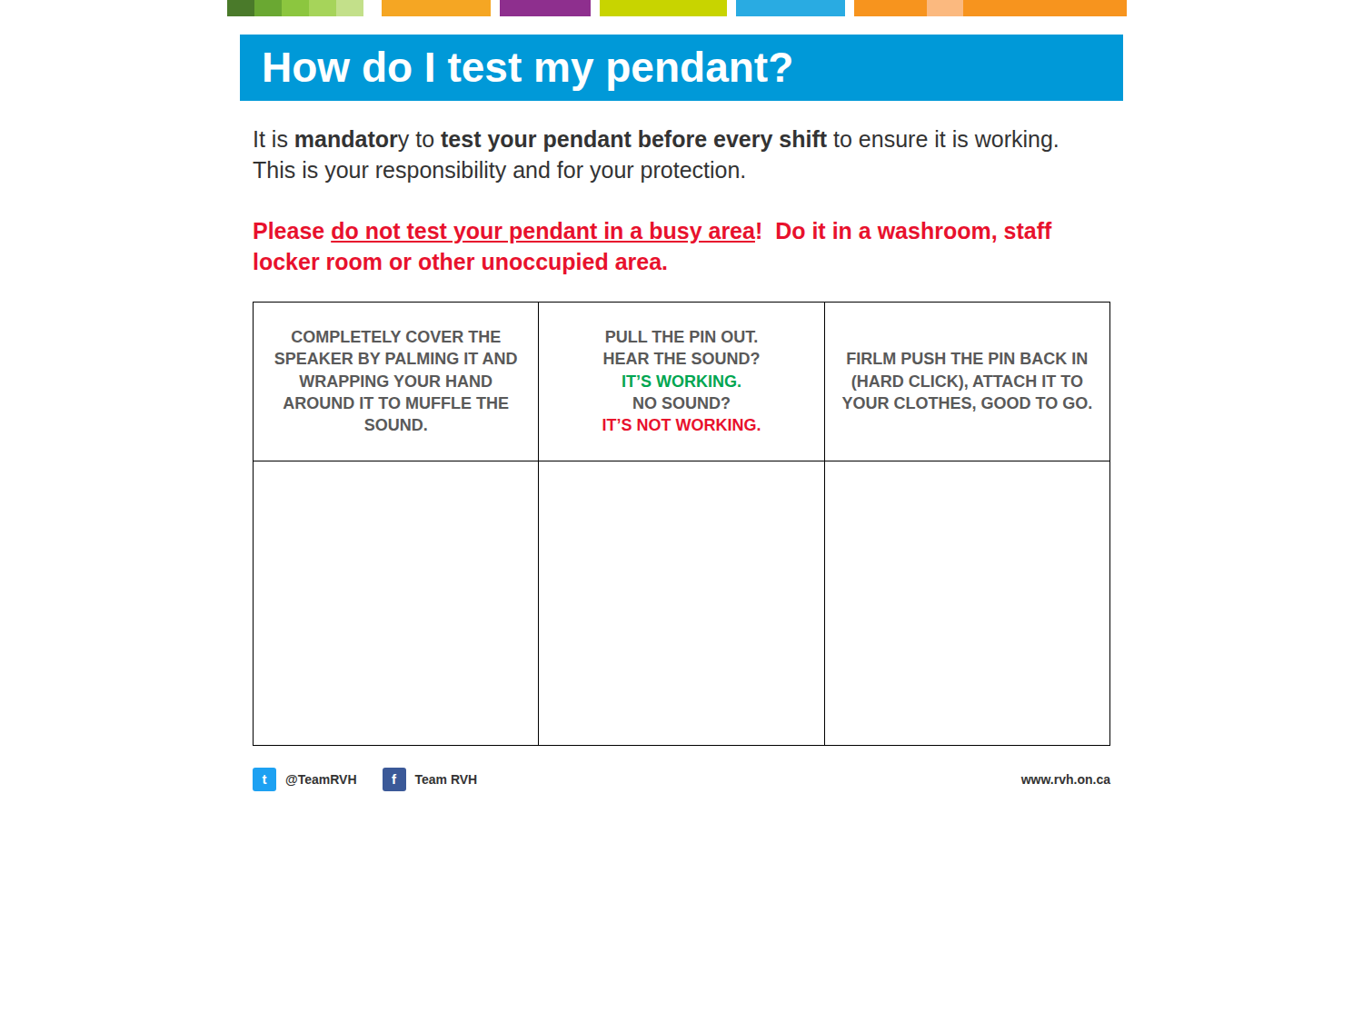How do I test my pendant?
It is mandatory to test your pendant before every shift to ensure it is working. This is your responsibility and for your protection.
Please do not test your pendant in a busy area! Do it in a washroom, staff locker room or other unoccupied area.
| COMPLETELY COVER THE SPEAKER BY PALMING IT AND WRAPPING YOUR HAND AROUND IT TO MUFFLE THE SOUND. | PULL THE PIN OUT. HEAR THE SOUND? IT’S WORKING. NO SOUND? IT’S NOT WORKING. | FIRLM PUSH THE PIN BACK IN (HARD CLICK), ATTACH IT TO YOUR CLOTHES, GOOD TO GO. |
t @TeamRVH f Team RVH
www.rvh.on.ca